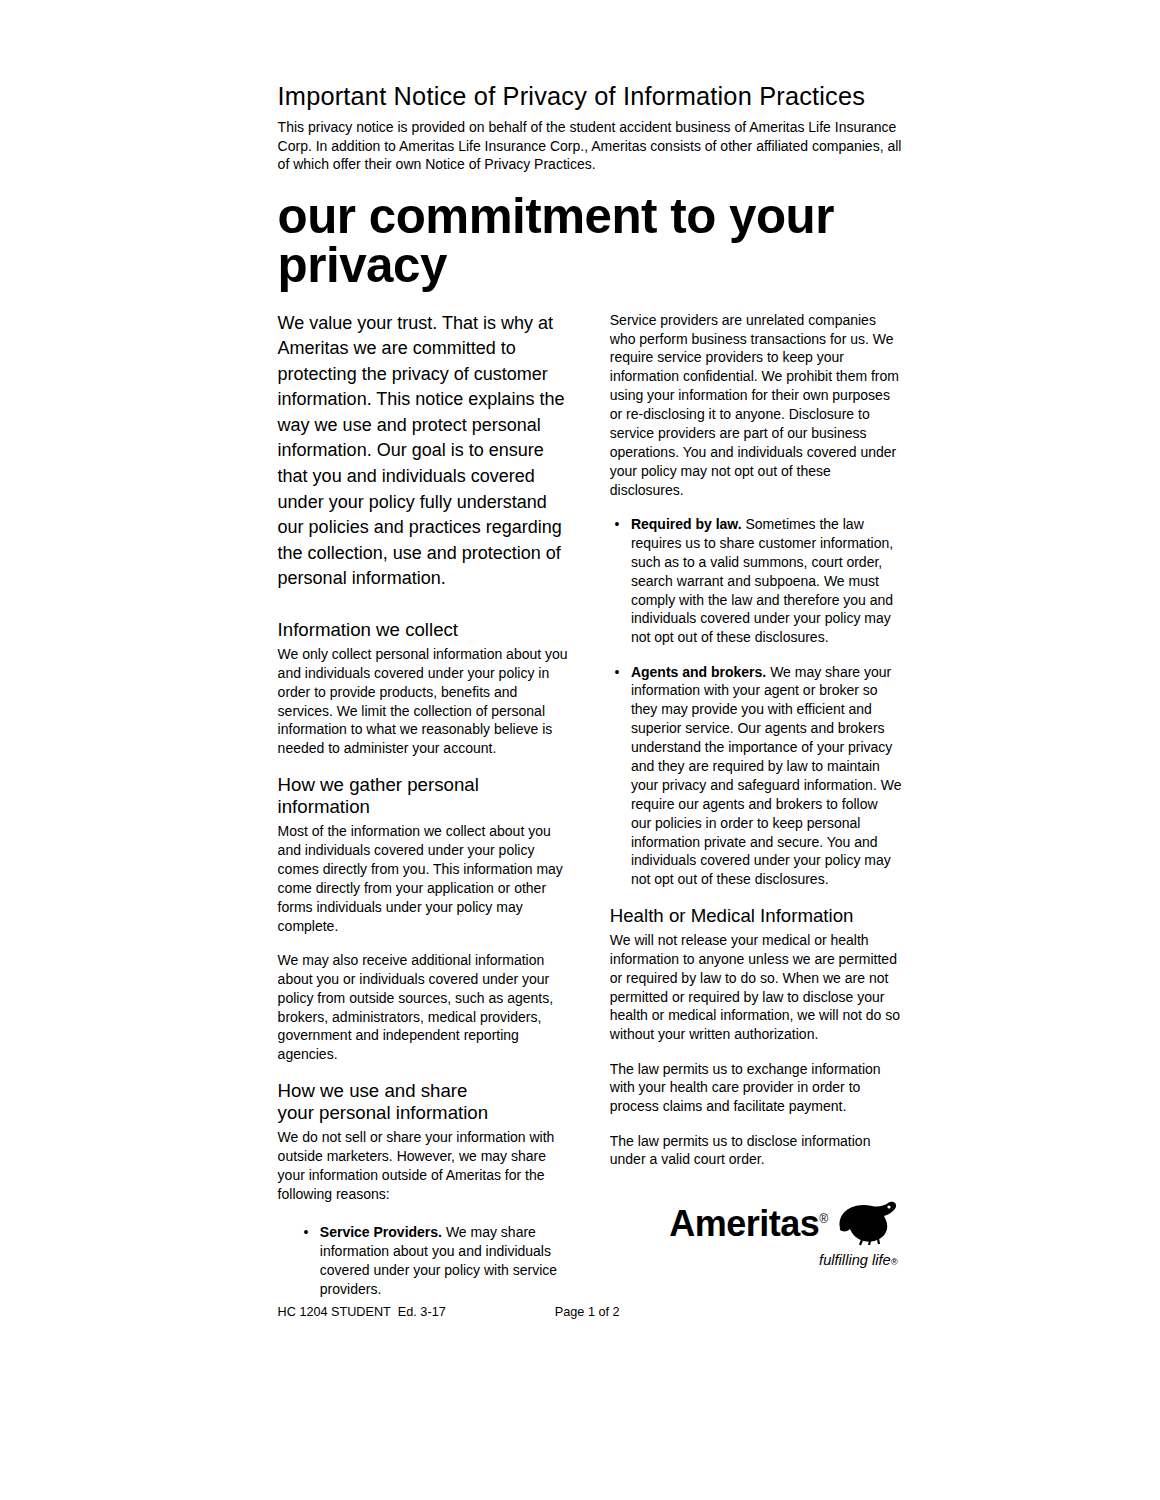Important Notice of Privacy of Information Practices
This privacy notice is provided on behalf of the student accident business of Ameritas Life Insurance Corp. In addition to Ameritas Life Insurance Corp., Ameritas consists of other affiliated companies, all of which offer their own Notice of Privacy Practices.
our commitment to your privacy
We value your trust. That is why at Ameritas we are committed to protecting the privacy of customer information. This notice explains the way we use and protect personal information. Our goal is to ensure that you and individuals covered under your policy fully understand our policies and practices regarding the collection, use and protection of personal information.
Information we collect
We only collect personal information about you and individuals covered under your policy in order to provide products, benefits and services. We limit the collection of personal information to what we reasonably believe is needed to administer your account.
How we gather personal information
Most of the information we collect about you and individuals covered under your policy comes directly from you. This information may come directly from your application or other forms individuals under your policy may complete.
We may also receive additional information about you or individuals covered under your policy from outside sources, such as agents, brokers, administrators, medical providers, government and independent reporting agencies.
How we use and share
your personal information
We do not sell or share your information with outside marketers. However, we may share your information outside of Ameritas for the following reasons:
Service Providers. We may share information about you and individuals covered under your policy with service providers.
Service providers are unrelated companies who perform business transactions for us. We require service providers to keep your information confidential. We prohibit them from using your information for their own purposes or re-disclosing it to anyone. Disclosure to service providers are part of our business operations. You and individuals covered under your policy may not opt out of these disclosures.
Required by law. Sometimes the law requires us to share customer information, such as to a valid summons, court order, search warrant and subpoena. We must comply with the law and therefore you and individuals covered under your policy may not opt out of these disclosures.
Agents and brokers. We may share your information with your agent or broker so they may provide you with efficient and superior service. Our agents and brokers understand the importance of your privacy and they are required by law to maintain your privacy and safeguard information. We require our agents and brokers to follow our policies in order to keep personal information private and secure. You and individuals covered under your policy may not opt out of these disclosures.
Health or Medical Information
We will not release your medical or health information to anyone unless we are permitted or required by law to do so. When we are not permitted or required by law to disclose your health or medical information, we will not do so without your written authorization.
The law permits us to exchange information with your health care provider in order to process claims and facilitate payment.
The law permits us to disclose information under a valid court order.
Ameritas®
fulfilling life®
HC 1204 STUDENT Ed. 3-17 Page 1 of 2